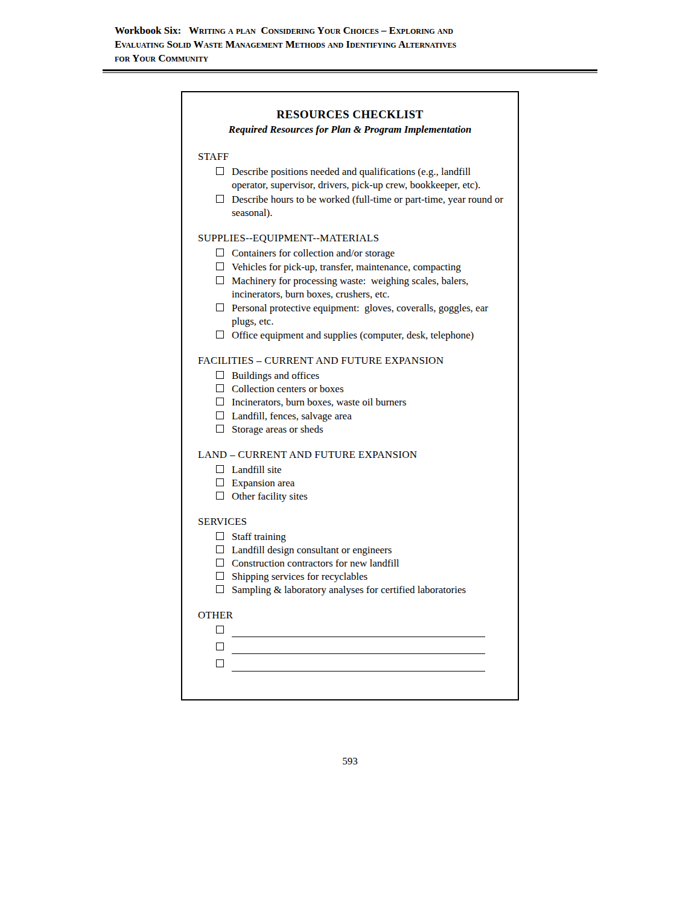Workbook Six: Writing a plan Considering Your Choices – Exploring and
Evaluating Solid Waste Management Methods and Identifying Alternatives
for Your Community
RESOURCES CHECKLIST
Required Resources for Plan & Program Implementation
STAFF
Describe positions needed and qualifications (e.g., landfill operator, supervisor, drivers, pick-up crew, bookkeeper, etc).
Describe hours to be worked (full-time or part-time, year round or seasonal).
SUPPLIES--EQUIPMENT--MATERIALS
Containers for collection and/or storage
Vehicles for pick-up, transfer, maintenance, compacting
Machinery for processing waste: weighing scales, balers, incinerators, burn boxes, crushers, etc.
Personal protective equipment: gloves, coveralls, goggles, ear plugs, etc.
Office equipment and supplies (computer, desk, telephone)
FACILITIES – CURRENT AND FUTURE EXPANSION
Buildings and offices
Collection centers or boxes
Incinerators, burn boxes, waste oil burners
Landfill, fences, salvage area
Storage areas or sheds
LAND – CURRENT AND FUTURE EXPANSION
Landfill site
Expansion area
Other facility sites
SERVICES
Staff training
Landfill design consultant or engineers
Construction contractors for new landfill
Shipping services for recyclables
Sampling & laboratory analyses for certified laboratories
OTHER
593